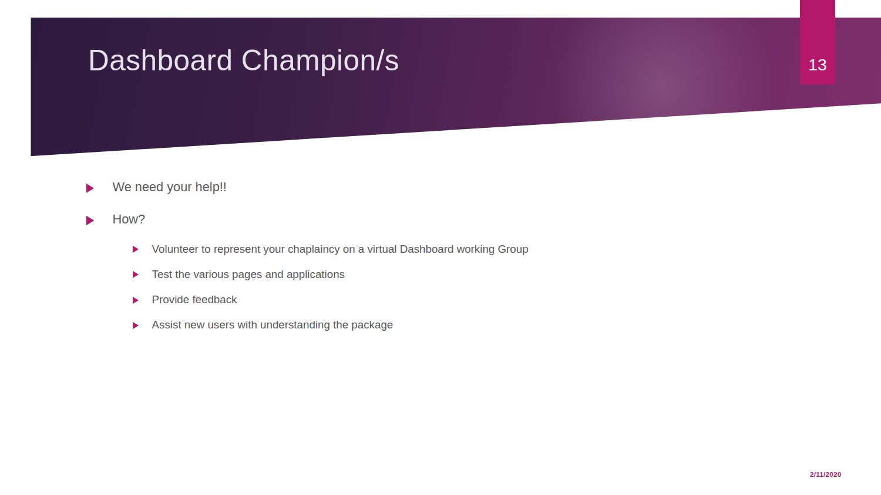13
Dashboard Champion/s
We need your help!!
How?
Volunteer to represent your chaplaincy on a virtual Dashboard working Group
Test the various pages and applications
Provide feedback
Assist new users with understanding the package
2/11/2020